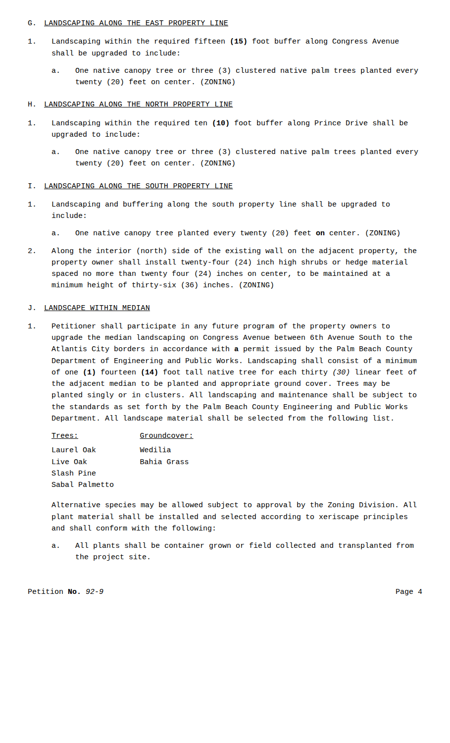G.
LANDSCAPING ALONG THE EAST PROPERTY LINE
1. Landscaping within the required fifteen (15) foot buffer along Congress Avenue shall be upgraded to include:
a. One native canopy tree or three (3) clustered native palm trees planted every twenty (20) feet on center. (ZONING)
H.
LANDSCAPING ALONG THE NORTH PROPERTY LINE
1. Landscaping within the required ten (10) foot buffer along Prince Drive shall be upgraded to include:
a. One native canopy tree or three (3) clustered native palm trees planted every twenty (20) feet on center. (ZONING)
I.
LANDSCAPING ALONG THE SOUTH PROPERTY LINE
1. Landscaping and buffering along the south property line shall be upgraded to include:
a. One native canopy tree planted every twenty (20) feet on center. (ZONING)
2. Along the interior (north) side of the existing wall on the adjacent property, the property owner shall install twenty-four (24) inch high shrubs or hedge material spaced no more than twenty four (24) inches on center, to be maintained at a minimum height of thirty-six (36) inches. (ZONING)
J.
LANDSCAPE WITHIN MEDIAN
1. Petitioner shall participate in any future program of the property owners to upgrade the median landscaping on Congress Avenue between 6th Avenue South to the Atlantis City borders in accordance with a permit issued by the Palm Beach County Department of Engineering and Public Works. Landscaping shall consist of a minimum of one (1) fourteen (14) foot tall native tree for each thirty (30) linear feet of the adjacent median to be planted and appropriate ground cover. Trees may be planted singly or in clusters. All landscaping and maintenance shall be subject to the standards as set forth by the Palm Beach County Engineering and Public Works Department. All landscape material shall be selected from the following list.
| Trees: | Groundcover: |
| Laurel Oak Live Oak Slash Pine Sabal Palmetto | Wedilia Bahia Grass |
Alternative species may be allowed subject to approval by the Zoning Division. All plant material shall be installed and selected according to xeriscape principles and shall conform with the following:
a. All plants shall be container grown or field collected and transplanted from the project site.
Petition No. 92-9
Page 4